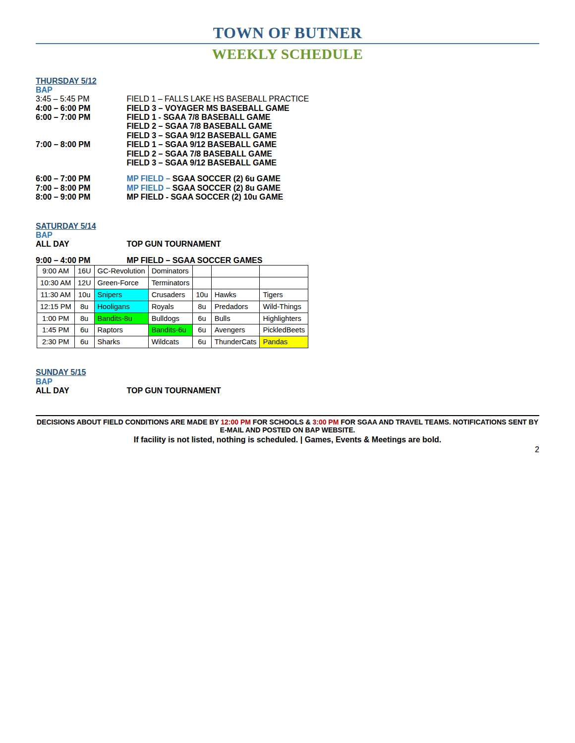TOWN OF BUTNER
WEEKLY SCHEDULE
THURSDAY 5/12
BAP
| 3:45 – 5:45 PM | FIELD 1 – FALLS LAKE HS BASEBALL PRACTICE |
| 4:00 – 6:00 PM | FIELD 3 – VOYAGER MS BASEBALL GAME |
| 6:00 – 7:00 PM | FIELD 1 - SGAA 7/8 BASEBALL GAME |
| | FIELD 2 – SGAA 7/8 BASEBALL GAME |
| | FIELD 3 – SGAA 9/12 BASEBALL GAME |
| 7:00 – 8:00 PM | FIELD 1 – SGAA 9/12 BASEBALL GAME |
| | FIELD 2 – SGAA 7/8 BASEBALL GAME |
| | FIELD 3 – SGAA 9/12 BASEBALL GAME |
| 6:00 – 7:00 PM | MP FIELD – SGAA SOCCER (2) 6u GAME |
| 7:00 – 8:00 PM | MP FIELD – SGAA SOCCER (2) 8u GAME |
| 8:00 – 9:00 PM | MP FIELD - SGAA SOCCER (2) 10u GAME |
SATURDAY 5/14
BAP
| ALL DAY | TOP GUN TOURNAMENT |
| 9:00 – 4:00 PM | MP FIELD – SGAA SOCCER GAMES |
| 9:00 AM | 16U | GC-Revolution | Dominators | | | |
| 10:30 AM | 12U | Green-Force | Terminators | | | |
| 11:30 AM | 10u | Snipers | Crusaders | 10u | Hawks | Tigers |
| 12:15 PM | 8u | Hooligans | Royals | 8u | Predadors | Wild-Things |
| 1:00 PM | 8u | Bandits-8u | Bulldogs | 6u | Bulls | Highlighters |
| 1:45 PM | 6u | Raptors | Bandits-6u | 6u | Avengers | PickledBeets |
| 2:30 PM | 6u | Sharks | Wildcats | 6u | ThunderCats | Pandas |
SUNDAY 5/15
BAP
| ALL DAY | TOP GUN TOURNAMENT |
DECISIONS ABOUT FIELD CONDITIONS ARE MADE BY 12:00 PM FOR SCHOOLS & 3:00 PM FOR SGAA AND TRAVEL TEAMS. NOTIFICATIONS SENT BY E-MAIL AND POSTED ON BAP WEBSITE.
If facility is not listed, nothing is scheduled. | Games, Events & Meetings are bold.
2